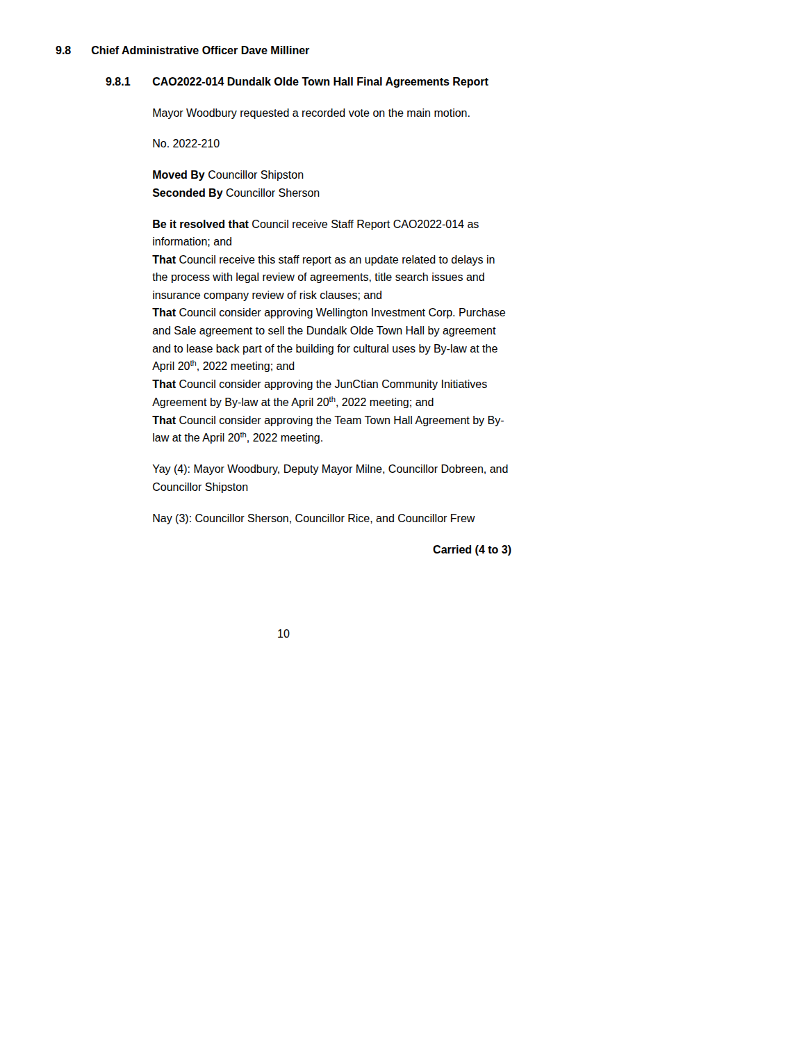9.8
Chief Administrative Officer Dave Milliner
9.8.1
CAO2022-014 Dundalk Olde Town Hall Final Agreements Report
Mayor Woodbury requested a recorded vote on the main motion.
No. 2022-210
Moved By Councillor Shipston
Seconded By Councillor Sherson
Be it resolved that Council receive Staff Report CAO2022-014 as information; and
That Council receive this staff report as an update related to delays in the process with legal review of agreements, title search issues and insurance company review of risk clauses; and
That Council consider approving Wellington Investment Corp. Purchase and Sale agreement to sell the Dundalk Olde Town Hall by agreement and to lease back part of the building for cultural uses by By-law at the April 20th, 2022 meeting; and
That Council consider approving the JunCtian Community Initiatives Agreement by By-law at the April 20th, 2022 meeting; and
That Council consider approving the Team Town Hall Agreement by By-law at the April 20th, 2022 meeting.
Yay (4): Mayor Woodbury, Deputy Mayor Milne, Councillor Dobreen, and Councillor Shipston
Nay (3): Councillor Sherson, Councillor Rice, and Councillor Frew
Carried (4 to 3)
10